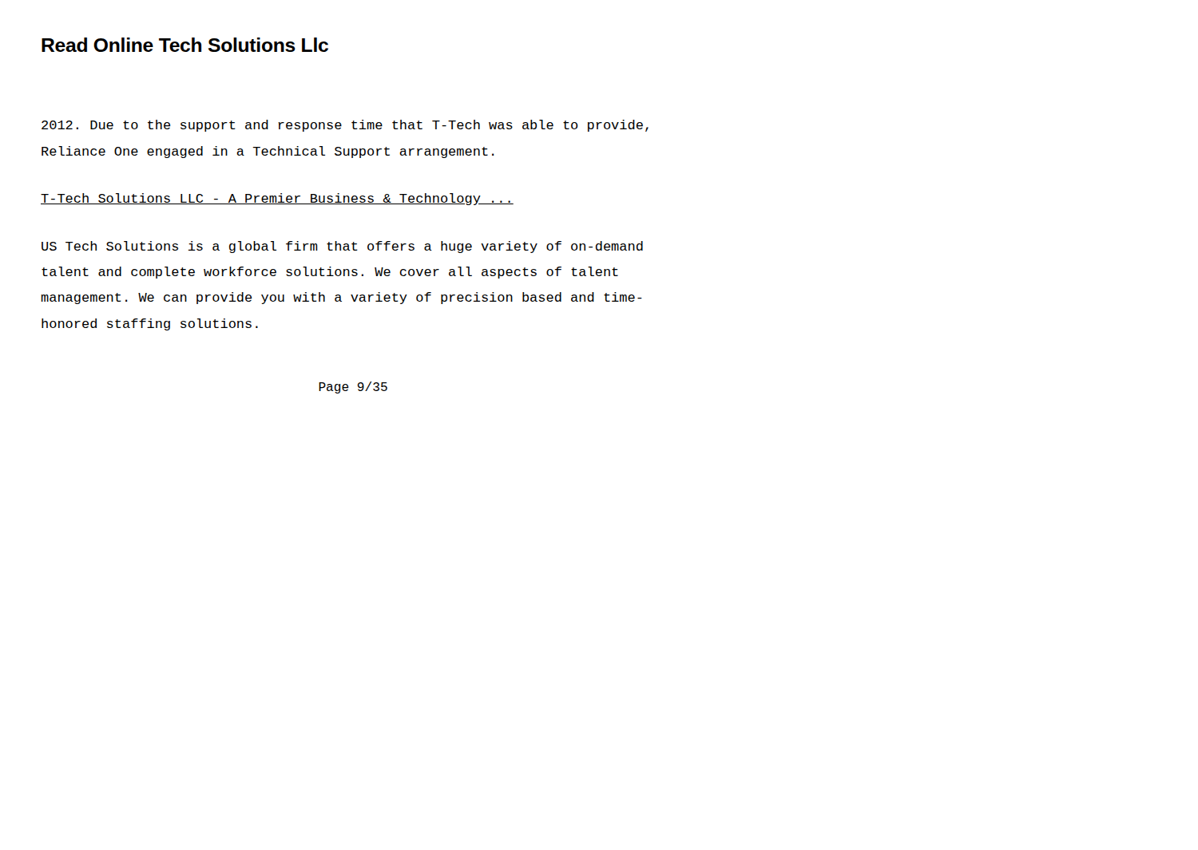Read Online Tech Solutions Llc
2012. Due to the support and response time that T-Tech was able to provide, Reliance One engaged in a Technical Support arrangement.
T-Tech Solutions LLC - A Premier Business & Technology ...
US Tech Solutions is a global firm that offers a huge variety of on-demand talent and complete workforce solutions. We cover all aspects of talent management. We can provide you with a variety of precision based and time-honored staffing solutions.
Page 9/35